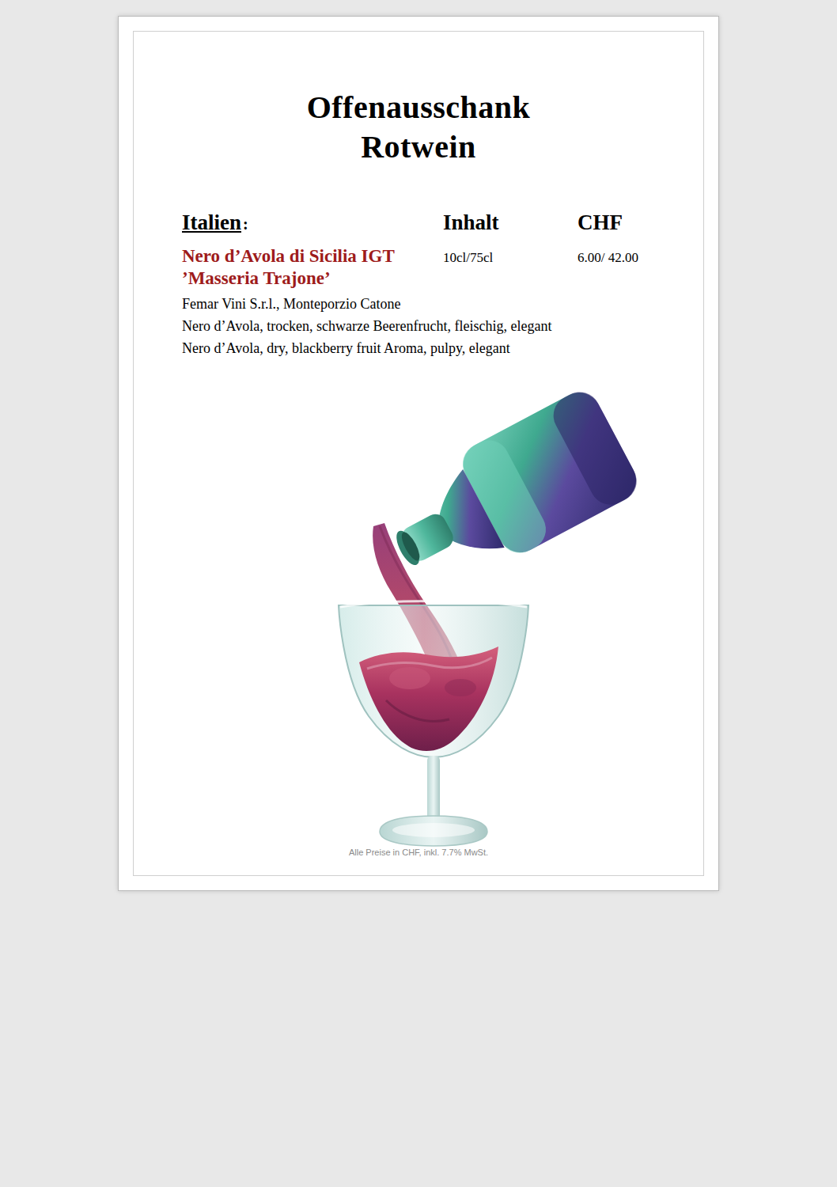Offenausschank
Rotwein
Italien:
Inhalt
CHF
Nero d’Avola di Sicilia IGT
10cl/75cl
6.00/ 42.00
’Masseria Trajone’
Femar Vini S.r.l., Monteporzio Catone
Nero d’Avola, trocken, schwarze Beerenfrucht, fleischig, elegant
Nero d’Avola, dry, blackberry fruit Aroma, pulpy, elegant
Alle Preise in CHF, inkl. 7.7% MwSt.